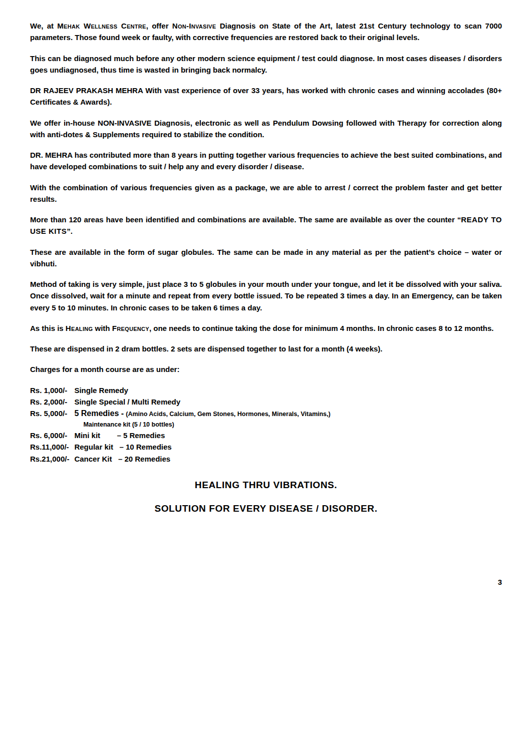We, at Mehak Wellness Centre, offer Non-Invasive Diagnosis on State of the Art, latest 21st Century technology to scan 7000 parameters. Those found week or faulty, with corrective frequencies are restored back to their original levels.
This can be diagnosed much before any other modern science equipment / test could diagnose. In most cases diseases / disorders goes undiagnosed, thus time is wasted in bringing back normalcy.
DR RAJEEV PRAKASH MEHRA With vast experience of over 33 years, has worked with chronic cases and winning accolades (80+ Certificates & Awards).
We offer in-house NON-INVASIVE Diagnosis, electronic as well as Pendulum Dowsing followed with Therapy for correction along with anti-dotes & Supplements required to stabilize the condition.
DR. MEHRA has contributed more than 8 years in putting together various frequencies to achieve the best suited combinations, and have developed combinations to suit / help any and every disorder / disease.
With the combination of various frequencies given as a package, we are able to arrest / correct the problem faster and get better results.
More than 120 areas have been identified and combinations are available. The same are available as over the counter “READY TO USE KITS”.
These are available in the form of sugar globules. The same can be made in any material as per the patient’s choice – water or vibhuti.
Method of taking is very simple, just place 3 to 5 globules in your mouth under your tongue, and let it be dissolved with your saliva. Once dissolved, wait for a minute and repeat from every bottle issued. To be repeated 3 times a day. In an Emergency, can be taken every 5 to 10 minutes. In chronic cases to be taken 6 times a day.
As this is Healing with Frequency, one needs to continue taking the dose for minimum 4 months. In chronic cases 8 to 12 months.
These are dispensed in 2 dram bottles. 2 sets are dispensed together to last for a month (4 weeks).
Charges for a month course are as under:
| Rs. 1,000/- | Single Remedy |
| Rs. 2,000/- | Single Special / Multi Remedy |
| Rs. 5,000/- | 5 Remedies - (Amino Acids, Calcium, Gem Stones, Hormones, Minerals, Vitamins,) |
| | Maintenance kit (5 / 10 bottles) |
| Rs. 6,000/- | Mini kit – 5 Remedies |
| Rs.11,000/- | Regular kit – 10 Remedies |
| Rs.21,000/- | Cancer Kit – 20 Remedies |
HEALING THRU VIBRATIONS.
SOLUTION FOR EVERY DISEASE / DISORDER.
3